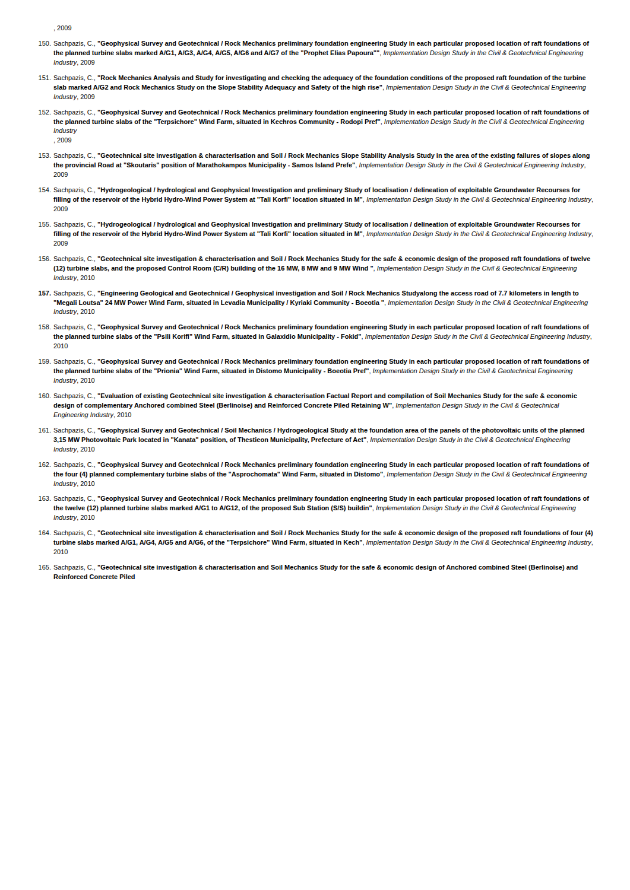, 2009
150. Sachpazis, C., "Geophysical Survey and Geotechnical / Rock Mechanics preliminary foundation engineering Study in each particular proposed location of raft foundations of the planned turbine slabs marked A/G1, A/G3, A/G4, A/G5, A/G6 and A/G7 of the "Prophet Elias Papoura"", Implementation Design Study in the Civil & Geotechnical Engineering Industry, 2009
151. Sachpazis, C., "Rock Mechanics Analysis and Study for investigating and checking the adequacy of the foundation conditions of the proposed raft foundation of the turbine slab marked A/G2 and Rock Mechanics Study on the Slope Stability Adequacy and Safety of the high rise", Implementation Design Study in the Civil & Geotechnical Engineering Industry, 2009
152. Sachpazis, C., "Geophysical Survey and Geotechnical / Rock Mechanics preliminary foundation engineering Study in each particular proposed location of raft foundations of the planned turbine slabs of the "Terpsichore" Wind Farm, situated in Kechros Community - Rodopi Pref", Implementation Design Study in the Civil & Geotechnical Engineering Industry
, 2009
153. Sachpazis, C., "Geotechnical site investigation & characterisation and Soil / Rock Mechanics Slope Stability Analysis Study in the area of the existing failures of slopes along the provincial Road at "Skoutaris" position of Marathokampos Municipality - Samos Island Prefe", Implementation Design Study in the Civil & Geotechnical Engineering Industry, 2009
154. Sachpazis, C., "Hydrogeological / hydrological and Geophysical Investigation and preliminary Study of localisation / delineation of exploitable Groundwater Recourses for filling of the reservoir of the Hybrid Hydro-Wind Power System at "Tali Korfi" location situated in M", Implementation Design Study in the Civil & Geotechnical Engineering Industry, 2009
155. Sachpazis, C., "Hydrogeological / hydrological and Geophysical Investigation and preliminary Study of localisation / delineation of exploitable Groundwater Recourses for filling of the reservoir of the Hybrid Hydro-Wind Power System at "Tali Korfi" location situated in M", Implementation Design Study in the Civil & Geotechnical Engineering Industry, 2009
156. Sachpazis, C., "Geotechnical site investigation & characterisation and Soil / Rock Mechanics Study for the safe & economic design of the proposed raft foundations of twelve (12) turbine slabs, and the proposed Control Room (C/R) building of the 16 MW, 8 MW and 9 MW Wind ", Implementation Design Study in the Civil & Geotechnical Engineering Industry, 2010
157. Sachpazis, C., "Engineering Geological and Geotechnical / Geophysical investigation and Soil / Rock Mechanics Studyalong the access road of 7.7 kilometers in length to "Megali Loutsa" 24 MW Power Wind Farm, situated in Levadia Municipality / Kyriaki Community - Boeotia ", Implementation Design Study in the Civil & Geotechnical Engineering Industry, 2010
158. Sachpazis, C., "Geophysical Survey and Geotechnical / Rock Mechanics preliminary foundation engineering Study in each particular proposed location of raft foundations of the planned turbine slabs of the "Psili Korifi" Wind Farm, situated in Galaxidio Municipality - Fokid", Implementation Design Study in the Civil & Geotechnical Engineering Industry, 2010
159. Sachpazis, C., "Geophysical Survey and Geotechnical / Rock Mechanics preliminary foundation engineering Study in each particular proposed location of raft foundations of the planned turbine slabs of the "Prionia" Wind Farm, situated in Distomo Municipality - Boeotia Pref", Implementation Design Study in the Civil & Geotechnical Engineering Industry, 2010
160. Sachpazis, C., "Evaluation of existing Geotechnical site investigation & characterisation Factual Report and compilation of Soil Mechanics Study for the safe & economic design of complementary Anchored combined Steel (Berlinoise) and Reinforced Concrete Piled Retaining W", Implementation Design Study in the Civil & Geotechnical Engineering Industry, 2010
161. Sachpazis, C., "Geophysical Survey and Geotechnical / Soil Mechanics / Hydrogeological Study at the foundation area of the panels of the photovoltaic units of the planned 3,15 MW Photovoltaic Park located in "Kanata" position, of Thestieon Municipality, Prefecture of Aet", Implementation Design Study in the Civil & Geotechnical Engineering Industry, 2010
162. Sachpazis, C., "Geophysical Survey and Geotechnical / Rock Mechanics preliminary foundation engineering Study in each particular proposed location of raft foundations of the four (4) planned complementary turbine slabs of the "Asprochomata" Wind Farm, situated in Distomo", Implementation Design Study in the Civil & Geotechnical Engineering Industry, 2010
163. Sachpazis, C., "Geophysical Survey and Geotechnical / Rock Mechanics preliminary foundation engineering Study in each particular proposed location of raft foundations of the twelve (12) planned turbine slabs marked A/G1 to A/G12, of the proposed Sub Station (S/S) buildin", Implementation Design Study in the Civil & Geotechnical Engineering Industry, 2010
164. Sachpazis, C., "Geotechnical site investigation & characterisation and Soil / Rock Mechanics Study for the safe & economic design of the proposed raft foundations of four (4) turbine slabs marked A/G1, A/G4, A/G5 and A/G6, of the "Terpsichore" Wind Farm, situated in Kech", Implementation Design Study in the Civil & Geotechnical Engineering Industry, 2010
165. Sachpazis, C., "Geotechnical site investigation & characterisation and Soil Mechanics Study for the safe & economic design of Anchored combined Steel (Berlinoise) and Reinforced Concrete Piled